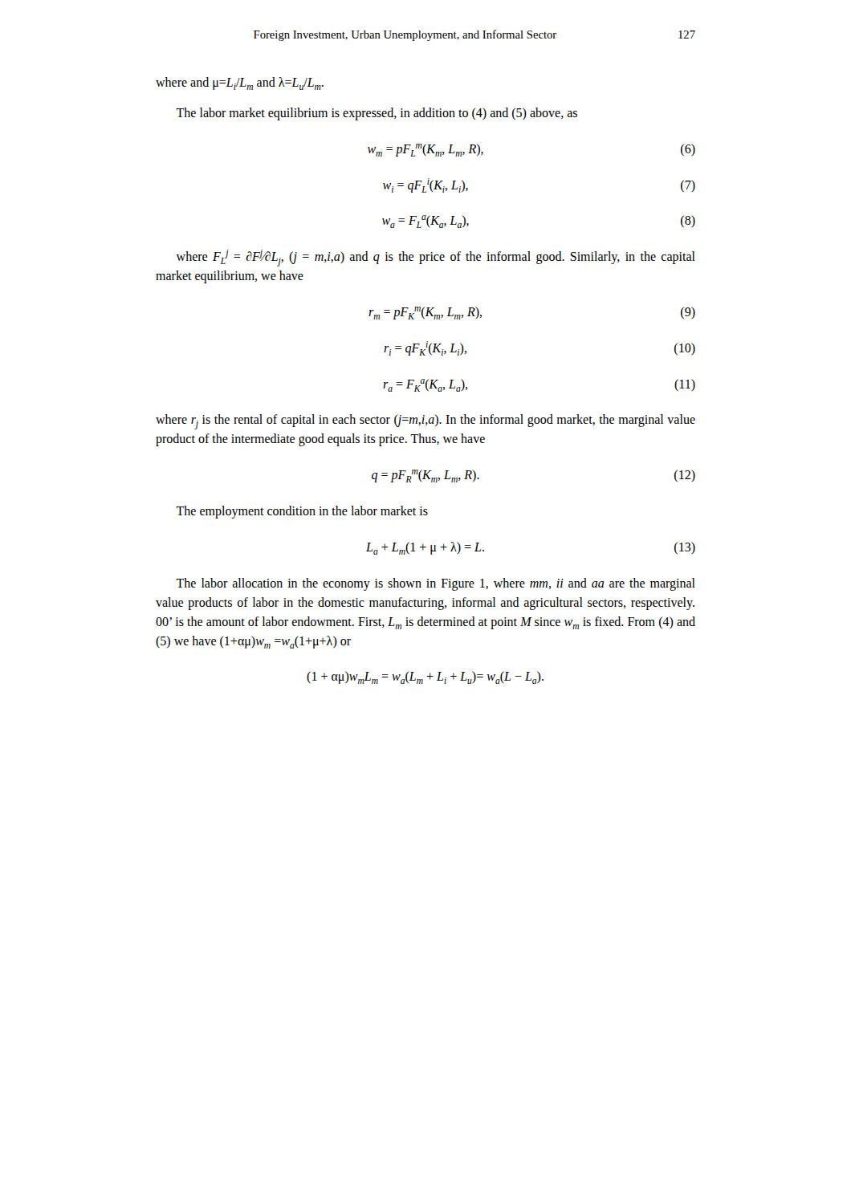Foreign Investment, Urban Unemployment, and Informal Sector 127
where and μ=Li/Lm and λ=Lu/Lm.
The labor market equilibrium is expressed, in addition to (4) and (5) above, as
wm = pFLm(Km, Lm, R), (6)
wi = qFLi(Ki, Li), (7)
wa = FLa(Ka, La), (8)
where FLj = ∂Fj∕∂Lj, (j = m,i,a) and q is the price of the informal good. Similarly, in the capital market equilibrium, we have
rm = pFKm(Km, Lm, R), (9)
ri = qFKi(Ki, Li), (10)
ra = FKa(Ka, La), (11)
where rj is the rental of capital in each sector (j=m,i,a). In the informal good market, the marginal value product of the intermediate good equals its price. Thus, we have
q = pFRm(Km, Lm, R). (12)
The employment condition in the labor market is
La + Lm(1 + μ + λ) = L. (13)
The labor allocation in the economy is shown in Figure 1, where mm, ii and aa are the marginal value products of labor in the domestic manufacturing, informal and agricultural sectors, respectively. 00’ is the amount of labor endowment. First, Lm is determined at point M since wm is fixed. From (4) and (5) we have (1+αμ)wm =wa(1+μ+λ) or
(1 + αμ)wmLm = wa(Lm + Li + Lu)= wa(L − La).